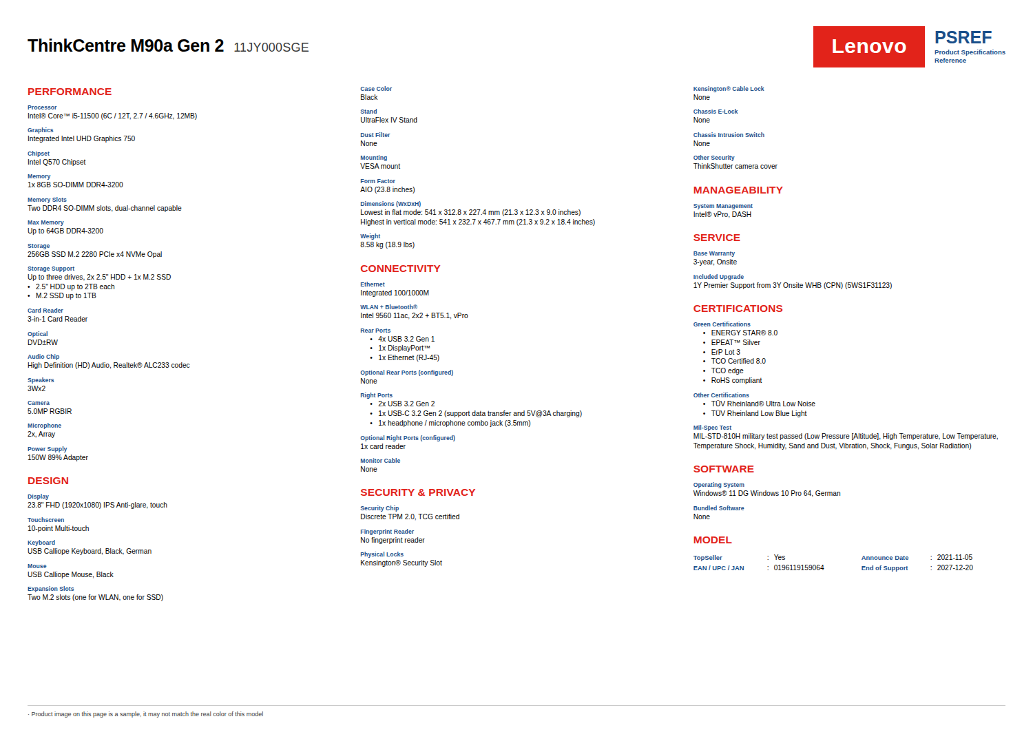ThinkCentre M90a Gen 2 11JY000SGE
Lenovo
PSREF
Product Specifications
Reference
PERFORMANCE
Processor
Intel® Core™ i5-11500 (6C / 12T, 2.7 / 4.6GHz, 12MB)
Graphics
Integrated Intel UHD Graphics 750
Chipset
Intel Q570 Chipset
Memory
1x 8GB SO-DIMM DDR4-3200
Memory Slots
Two DDR4 SO-DIMM slots, dual-channel capable
Max Memory
Up to 64GB DDR4-3200
Storage
256GB SSD M.2 2280 PCIe x4 NVMe Opal
Storage Support
Up to three drives, 2x 2.5" HDD + 1x M.2 SSD
2.5" HDD up to 2TB each
M.2 SSD up to 1TB
Card Reader
3-in-1 Card Reader
Optical
DVD±RW
Audio Chip
High Definition (HD) Audio, Realtek® ALC233 codec
Speakers
3Wx2
Camera
5.0MP RGBIR
Microphone
2x, Array
Power Supply
150W 89% Adapter
DESIGN
Display
23.8" FHD (1920x1080) IPS Anti-glare, touch
Touchscreen
10-point Multi-touch
Keyboard
USB Calliope Keyboard, Black, German
Mouse
USB Calliope Mouse, Black
Expansion Slots
Two M.2 slots (one for WLAN, one for SSD)
Case Color
Black
Stand
UltraFlex IV Stand
Dust Filter
None
Mounting
VESA mount
Form Factor
AIO (23.8 inches)
Dimensions (WxDxH)
Lowest in flat mode: 541 x 312.8 x 227.4 mm (21.3 x 12.3 x 9.0 inches)
Highest in vertical mode: 541 x 232.7 x 467.7 mm (21.3 x 9.2 x 18.4 inches)
Weight
8.58 kg (18.9 lbs)
CONNECTIVITY
Ethernet
Integrated 100/1000M
WLAN + Bluetooth®
Intel 9560 11ac, 2x2 + BT5.1, vPro
Rear Ports
4x USB 3.2 Gen 1
1x DisplayPort™
1x Ethernet (RJ-45)
Optional Rear Ports (configured)
None
Right Ports
2x USB 3.2 Gen 2
1x USB-C 3.2 Gen 2 (support data transfer and 5V@3A charging)
1x headphone / microphone combo jack (3.5mm)
Optional Right Ports (configured)
1x card reader
Monitor Cable
None
SECURITY & PRIVACY
Security Chip
Discrete TPM 2.0, TCG certified
Fingerprint Reader
No fingerprint reader
Physical Locks
Kensington® Security Slot
Kensington® Cable Lock
None
Chassis E-Lock
None
Chassis Intrusion Switch
None
Other Security
ThinkShutter camera cover
MANAGEABILITY
System Management
Intel® vPro, DASH
SERVICE
Base Warranty
3-year, Onsite
Included Upgrade
1Y Premier Support from 3Y Onsite WHB (CPN) (5WS1F31123)
CERTIFICATIONS
Green Certifications
ENERGY STAR® 8.0
EPEAT™ Silver
ErP Lot 3
TCO Certified 8.0
TCO edge
RoHS compliant
Other Certifications
TÜV Rheinland® Ultra Low Noise
TÜV Rheinland Low Blue Light
Mil-Spec Test
MIL-STD-810H military test passed (Low Pressure [Altitude], High Temperature, Low Temperature, Temperature Shock, Humidity, Sand and Dust, Vibration, Shock, Fungus, Solar Radiation)
SOFTWARE
Operating System
Windows® 11 DG Windows 10 Pro 64, German
Bundled Software
None
MODEL
| TopSeller | : | Yes | Announce Date | : | 2021-11-05 |
| EAN / UPC / JAN | : | 0196119159064 | End of Support | : | 2027-12-20 |
· Product image on this page is a sample, it may not match the real color of this model